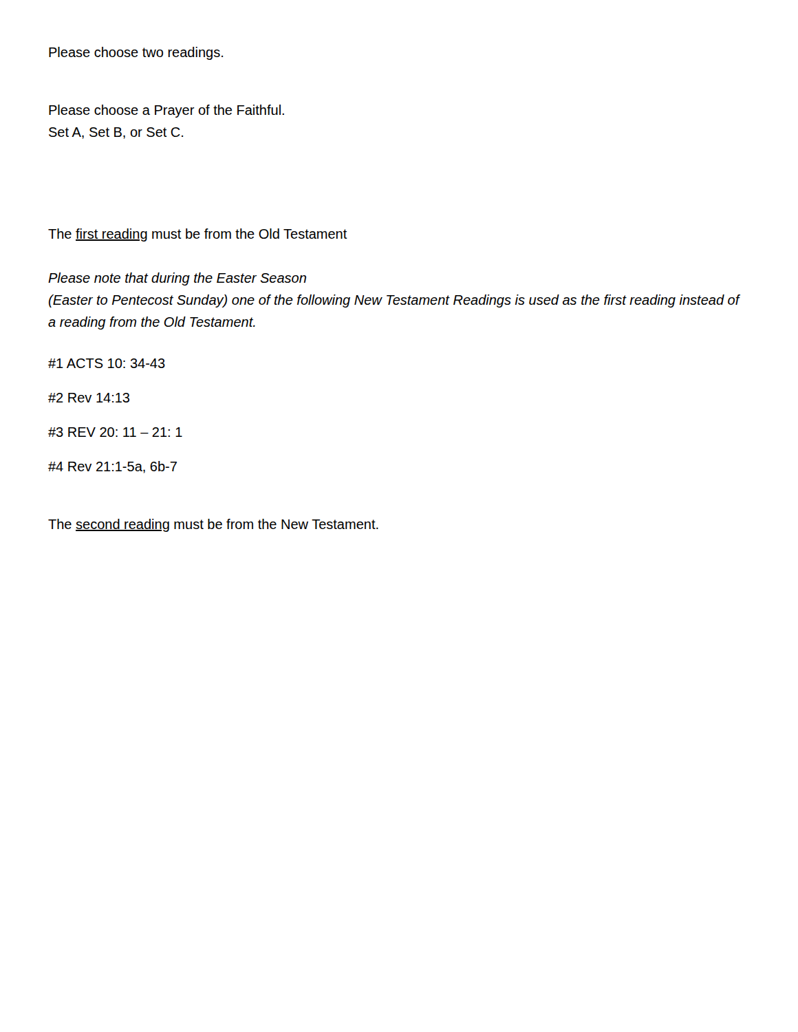Please choose two readings.
Please choose a Prayer of the Faithful.
Set A, Set B, or Set C.
The first reading must be from the Old Testament
Please note that during the Easter Season
(Easter to Pentecost Sunday) one of the following New Testament Readings is used as the first reading instead of a reading from the Old Testament.
#1 ACTS 10: 34-43
#2 Rev 14:13
#3 REV 20: 11 – 21: 1
#4 Rev 21:1-5a, 6b-7
The second reading must be from the New Testament.